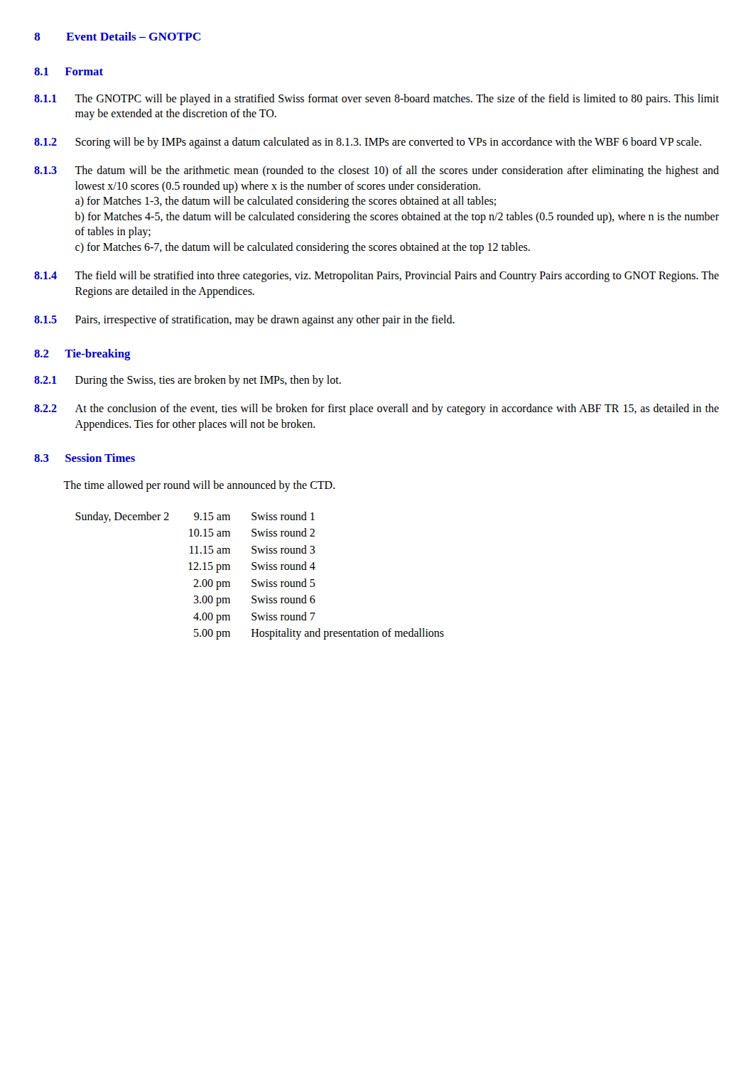8 Event Details – GNOTPC
8.1 Format
8.1.1
The GNOTPC will be played in a stratified Swiss format over seven 8-board matches. The size of the field is limited to 80 pairs. This limit may be extended at the discretion of the TO.
8.1.2
Scoring will be by IMPs against a datum calculated as in 8.1.3. IMPs are converted to VPs in accordance with the WBF 6 board VP scale.
8.1.3
The datum will be the arithmetic mean (rounded to the closest 10) of all the scores under consideration after eliminating the highest and lowest x/10 scores (0.5 rounded up) where x is the number of scores under consideration.
a) for Matches 1-3, the datum will be calculated considering the scores obtained at all tables;
b) for Matches 4-5, the datum will be calculated considering the scores obtained at the top n/2 tables (0.5 rounded up), where n is the number of tables in play;
c) for Matches 6-7, the datum will be calculated considering the scores obtained at the top 12 tables.
8.1.4
The field will be stratified into three categories, viz. Metropolitan Pairs, Provincial Pairs and Country Pairs according to GNOT Regions. The Regions are detailed in the Appendices.
8.1.5
Pairs, irrespective of stratification, may be drawn against any other pair in the field.
8.2 Tie-breaking
8.2.1
During the Swiss, ties are broken by net IMPs, then by lot.
8.2.2
At the conclusion of the event, ties will be broken for first place overall and by category in accordance with ABF TR 15, as detailed in the Appendices. Ties for other places will not be broken.
8.3 Session Times
The time allowed per round will be announced by the CTD.
| Sunday, December 2 | 9.15 am | Swiss round 1 |
| | 10.15 am | Swiss round 2 |
| | 11.15 am | Swiss round 3 |
| | 12.15 pm | Swiss round 4 |
| | 2.00 pm | Swiss round 5 |
| | 3.00 pm | Swiss round 6 |
| | 4.00 pm | Swiss round 7 |
| | 5.00 pm | Hospitality and presentation of medallions |